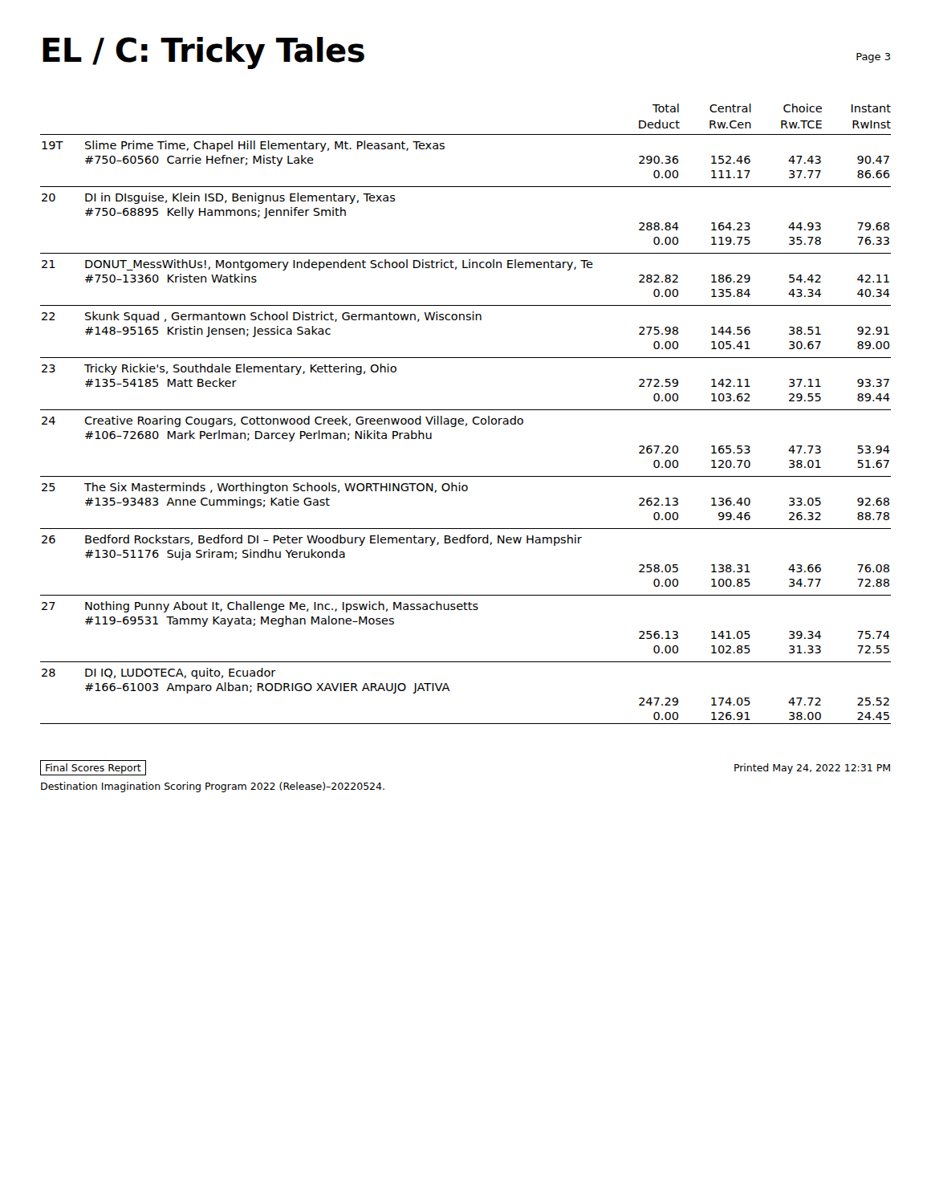EL / C: Tricky Tales
Page 3
| | | Total Deduct | Central Rw.Cen | Choice Rw.TCE | Instant RwInst |
| --- | --- | --- | --- | --- | --- |
| 19T | Slime Prime Time, Chapel Hill Elementary, Mt. Pleasant, Texas |
| | #750–60560 Carrie Hefner; Misty Lake | 290.36 | 152.46 | 47.43 | 90.47 |
| | | 0.00 | 111.17 | 37.77 | 86.66 |
| 20 | DI in DIsguise, Klein ISD, Benignus Elementary, Texas |
| | #750–68895 Kelly Hammons; Jennifer Smith | | | | |
| | | 288.84 | 164.23 | 44.93 | 79.68 |
| | | 0.00 | 119.75 | 35.78 | 76.33 |
| 21 | DONUT_MessWithUs!, Montgomery Independent School District, Lincoln Elementary, Te |
| | #750–13360 Kristen Watkins | 282.82 | 186.29 | 54.42 | 42.11 |
| | | 0.00 | 135.84 | 43.34 | 40.34 |
| 22 | Skunk Squad , Germantown School District, Germantown, Wisconsin |
| | #148–95165 Kristin Jensen; Jessica Sakac | 275.98 | 144.56 | 38.51 | 92.91 |
| | | 0.00 | 105.41 | 30.67 | 89.00 |
| 23 | Tricky Rickie's, Southdale Elementary, Kettering, Ohio |
| | #135–54185 Matt Becker | 272.59 | 142.11 | 37.11 | 93.37 |
| | | 0.00 | 103.62 | 29.55 | 89.44 |
| 24 | Creative Roaring Cougars, Cottonwood Creek, Greenwood Village, Colorado |
| | #106–72680 Mark Perlman; Darcey Perlman; Nikita Prabhu | | | | |
| | | 267.20 | 165.53 | 47.73 | 53.94 |
| | | 0.00 | 120.70 | 38.01 | 51.67 |
| 25 | The Six Masterminds , Worthington Schools, WORTHINGTON, Ohio |
| | #135–93483 Anne Cummings; Katie Gast | 262.13 | 136.40 | 33.05 | 92.68 |
| | | 0.00 | 99.46 | 26.32 | 88.78 |
| 26 | Bedford Rockstars, Bedford DI – Peter Woodbury Elementary, Bedford, New Hampshir |
| | #130–51176 Suja Sriram; Sindhu Yerukonda | | | | |
| | | 258.05 | 138.31 | 43.66 | 76.08 |
| | | 0.00 | 100.85 | 34.77 | 72.88 |
| 27 | Nothing Punny About It, Challenge Me, Inc., Ipswich, Massachusetts |
| | #119–69531 Tammy Kayata; Meghan Malone–Moses | | | | |
| | | 256.13 | 141.05 | 39.34 | 75.74 |
| | | 0.00 | 102.85 | 31.33 | 72.55 |
| 28 | DI IQ, LUDOTECA, quito, Ecuador |
| | #166–61003 Amparo Alban; RODRIGO XAVIER ARAUJO JATIVA | | | | |
| | | 247.29 | 174.05 | 47.72 | 25.52 |
| | | 0.00 | 126.91 | 38.00 | 24.45 |
Final Scores Report
Destination Imagination Scoring Program 2022 (Release)–20220524.
Printed May 24, 2022 12:31 PM